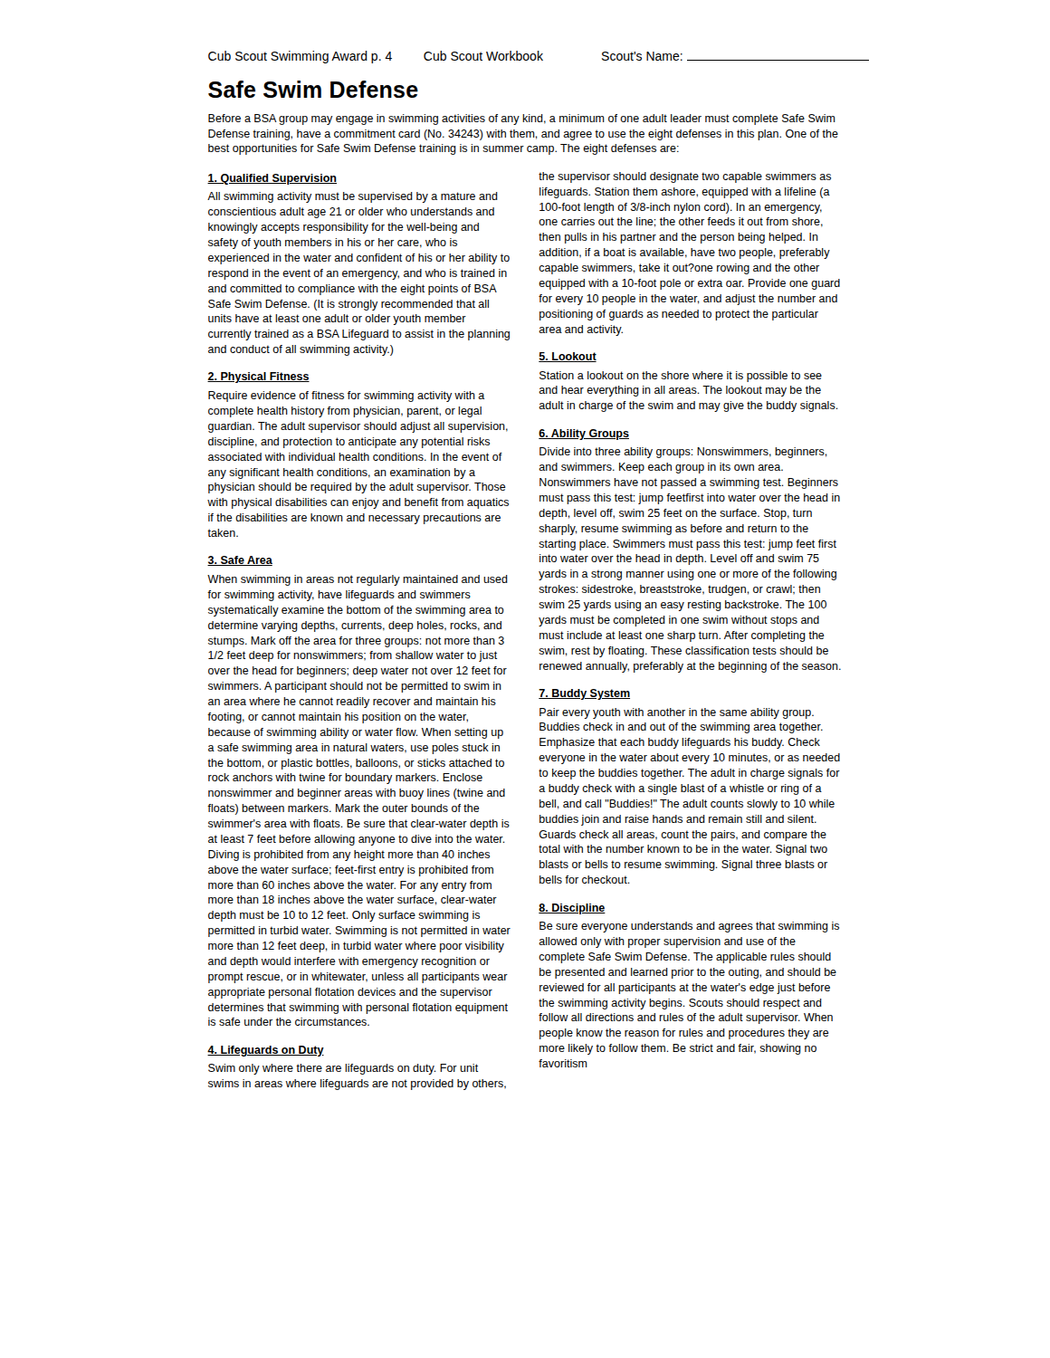Cub Scout Swimming Award p. 4
Cub Scout Workbook
Scout's Name:
Safe Swim Defense
Before a BSA group may engage in swimming activities of any kind, a minimum of one adult leader must complete Safe Swim Defense training, have a commitment card (No. 34243) with them, and agree to use the eight defenses in this plan. One of the best opportunities for Safe Swim Defense training is in summer camp. The eight defenses are:
1. Qualified Supervision
All swimming activity must be supervised by a mature and conscientious adult age 21 or older who understands and knowingly accepts responsibility for the well-being and safety of youth members in his or her care, who is experienced in the water and confident of his or her ability to respond in the event of an emergency, and who is trained in and committed to compliance with the eight points of BSA Safe Swim Defense. (It is strongly recommended that all units have at least one adult or older youth member currently trained as a BSA Lifeguard to assist in the planning and conduct of all swimming activity.)
2. Physical Fitness
Require evidence of fitness for swimming activity with a complete health history from physician, parent, or legal guardian. The adult supervisor should adjust all supervision, discipline, and protection to anticipate any potential risks associated with individual health conditions. In the event of any significant health conditions, an examination by a physician should be required by the adult supervisor. Those with physical disabilities can enjoy and benefit from aquatics if the disabilities are known and necessary precautions are taken.
3. Safe Area
When swimming in areas not regularly maintained and used for swimming activity, have lifeguards and swimmers systematically examine the bottom of the swimming area to determine varying depths, currents, deep holes, rocks, and stumps. Mark off the area for three groups: not more than 3 1/2 feet deep for nonswimmers; from shallow water to just over the head for beginners; deep water not over 12 feet for swimmers. A participant should not be permitted to swim in an area where he cannot readily recover and maintain his footing, or cannot maintain his position on the water, because of swimming ability or water flow. When setting up a safe swimming area in natural waters, use poles stuck in the bottom, or plastic bottles, balloons, or sticks attached to rock anchors with twine for boundary markers. Enclose nonswimmer and beginner areas with buoy lines (twine and floats) between markers. Mark the outer bounds of the swimmer's area with floats. Be sure that clear-water depth is at least 7 feet before allowing anyone to dive into the water. Diving is prohibited from any height more than 40 inches above the water surface; feet-first entry is prohibited from more than 60 inches above the water. For any entry from more than 18 inches above the water surface, clear-water depth must be 10 to 12 feet. Only surface swimming is permitted in turbid water. Swimming is not permitted in water more than 12 feet deep, in turbid water where poor visibility and depth would interfere with emergency recognition or prompt rescue, or in whitewater, unless all participants wear appropriate personal flotation devices and the supervisor determines that swimming with personal flotation equipment is safe under the circumstances.
4. Lifeguards on Duty
Swim only where there are lifeguards on duty. For unit swims in areas where lifeguards are not provided by others, the supervisor should designate two capable swimmers as lifeguards. Station them ashore, equipped with a lifeline (a 100-foot length of 3/8-inch nylon cord). In an emergency, one carries out the line; the other feeds it out from shore, then pulls in his partner and the person being helped. In addition, if a boat is available, have two people, preferably capable swimmers, take it out?one rowing and the other equipped with a 10-foot pole or extra oar. Provide one guard for every 10 people in the water, and adjust the number and positioning of guards as needed to protect the particular area and activity.
5. Lookout
Station a lookout on the shore where it is possible to see and hear everything in all areas. The lookout may be the adult in charge of the swim and may give the buddy signals.
6. Ability Groups
Divide into three ability groups: Nonswimmers, beginners, and swimmers. Keep each group in its own area. Nonswimmers have not passed a swimming test. Beginners must pass this test: jump feetfirst into water over the head in depth, level off, swim 25 feet on the surface. Stop, turn sharply, resume swimming as before and return to the starting place. Swimmers must pass this test: jump feet first into water over the head in depth. Level off and swim 75 yards in a strong manner using one or more of the following strokes: sidestroke, breaststroke, trudgen, or crawl; then swim 25 yards using an easy resting backstroke. The 100 yards must be completed in one swim without stops and must include at least one sharp turn. After completing the swim, rest by floating. These classification tests should be renewed annually, preferably at the beginning of the season.
7. Buddy System
Pair every youth with another in the same ability group. Buddies check in and out of the swimming area together. Emphasize that each buddy lifeguards his buddy. Check everyone in the water about every 10 minutes, or as needed to keep the buddies together. The adult in charge signals for a buddy check with a single blast of a whistle or ring of a bell, and call "Buddies!" The adult counts slowly to 10 while buddies join and raise hands and remain still and silent. Guards check all areas, count the pairs, and compare the total with the number known to be in the water. Signal two blasts or bells to resume swimming. Signal three blasts or bells for checkout.
8. Discipline
Be sure everyone understands and agrees that swimming is allowed only with proper supervision and use of the complete Safe Swim Defense. The applicable rules should be presented and learned prior to the outing, and should be reviewed for all participants at the water's edge just before the swimming activity begins. Scouts should respect and follow all directions and rules of the adult supervisor. When people know the reason for rules and procedures they are more likely to follow them. Be strict and fair, showing no favoritism